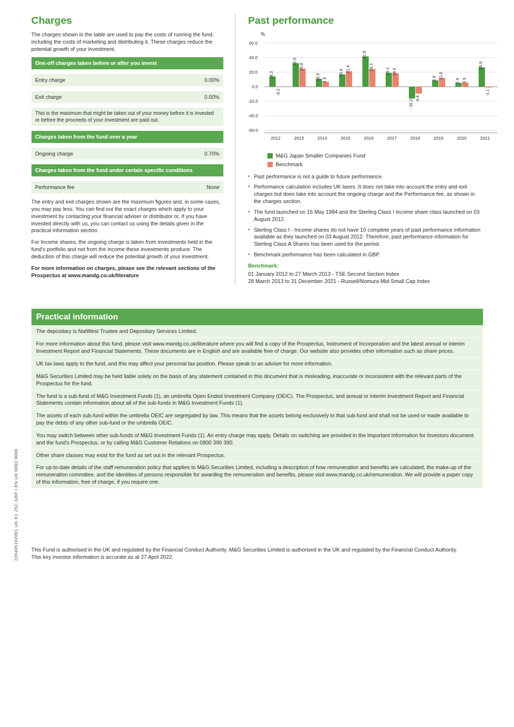Charges
The charges shown in the table are used to pay the costs of running the fund, including the costs of marketing and distributing it. These charges reduce the potential growth of your investment.
| One-off charges taken before or after you invest |
| Entry charge | 0.00% |
| Exit charge | 0.00% |
| This is the maximum that might be taken out of your money before it is invested or before the proceeds of your investment are paid out. |
| Charges taken from the fund over a year |
| Ongoing charge | 0.70% |
| Charges taken from the fund under certain specific conditions |
| Performance fee | None |
The entry and exit charges shown are the maximum figures and, in some cases, you may pay less. You can find out the exact charges which apply to your investment by contacting your financial adviser or distributor or, if you have invested directly with us, you can contact us using the details given in the practical information section.
For Income shares, the ongoing charge is taken from investments held in the fund's portfolio and not from the income these investments produce. The deduction of this charge will reduce the potential growth of your investment.
For more information on charges, please see the relevant sections of the Prospectus at www.mandg.co.uk/literature
Past performance
%
60.0 40.0 20.0 0.0 -20.0 -40.0 -60.0 14.3 -0.2 32.5 25.0 10.9 6.9 16.9 21.4 41.8 24.3 19.1 18.6 -16.2 -9.4 8.8 12.0 5.4 5.9 26.8 -1.1 2012 2013 2014 2015 2016 2017 2018 2019 2020 2021
M&G Japan Smaller Companies Fund
Benchmark
Past performance is not a guide to future performance.
Performance calculation includes UK taxes. It does not take into account the entry and exit charges but does take into account the ongoing charge and the Performance fee, as shown in the charges section.
The fund launched on 15 May 1984 and the Sterling Class I Income share class launched on 03 August 2012.
Sterling Class I - Income shares do not have 10 complete years of past performance information available as they launched on 03 August 2012. Therefore, past performance information for Sterling Class A Shares has been used for the period.
Benchmark performance has been calculated in GBP.
Benchmark:
01 January 2012 to 27 March 2013 - TSE Second Section Index
28 March 2013 to 31 December 2021 - Russell/Nomura Mid-Small Cap Index
Practical information
The depositary is NatWest Trustee and Depositary Services Limited.
For more information about this fund, please visit www.mandg.co.uk/literature where you will find a copy of the Prospectus, Instrument of Incorporation and the latest annual or interim Investment Report and Financial Statements. These documents are in English and are available free of charge. Our website also provides other information such as share prices.
UK tax laws apply to the fund, and this may affect your personal tax position. Please speak to an adviser for more information.
M&G Securities Limited may be held liable solely on the basis of any statement contained in this document that is misleading, inaccurate or inconsistent with the relevant parts of the Prospectus for the fund.
The fund is a sub-fund of M&G Investment Funds (1), an umbrella Open Ended Investment Company (OEIC). The Prospectus, and annual or interim Investment Report and Financial Statements contain information about all of the sub-funds in M&G Investment Funds (1).
The assets of each sub-fund within the umbrella OEIC are segregated by law. This means that the assets belong exclusively to that sub-fund and shall not be used or made available to pay the debts of any other sub-fund or the umbrella OEIC.
You may switch between other sub-funds of M&G Investment Funds (1). An entry charge may apply. Details on switching are provided in the Important Information for Investors document and the fund's Prospectus, or by calling M&G Customer Relations on 0800 390 390.
Other share classes may exist for the fund as set out in the relevant Prospectus.
For up-to-date details of the staff remuneration policy that applies to M&G Securities Limited, including a description of how remuneration and benefits are calculated, the make-up of the remuneration committee, and the identities of persons responsible for awarding the remuneration and benefits, please visit www.mandg.co.uk/remuneration. We will provide a paper copy of this information, free of charge, if you require one.
This Fund is authorised in the UK and regulated by the Financial Conduct Authority. M&G Securities Limited is authorised in the UK and regulated by the Financial Conduct Authority.
This key investor information is accurate as at 27 April 2022.
220405102001 UK K1 JSC GBP I EN UK 0002 0000